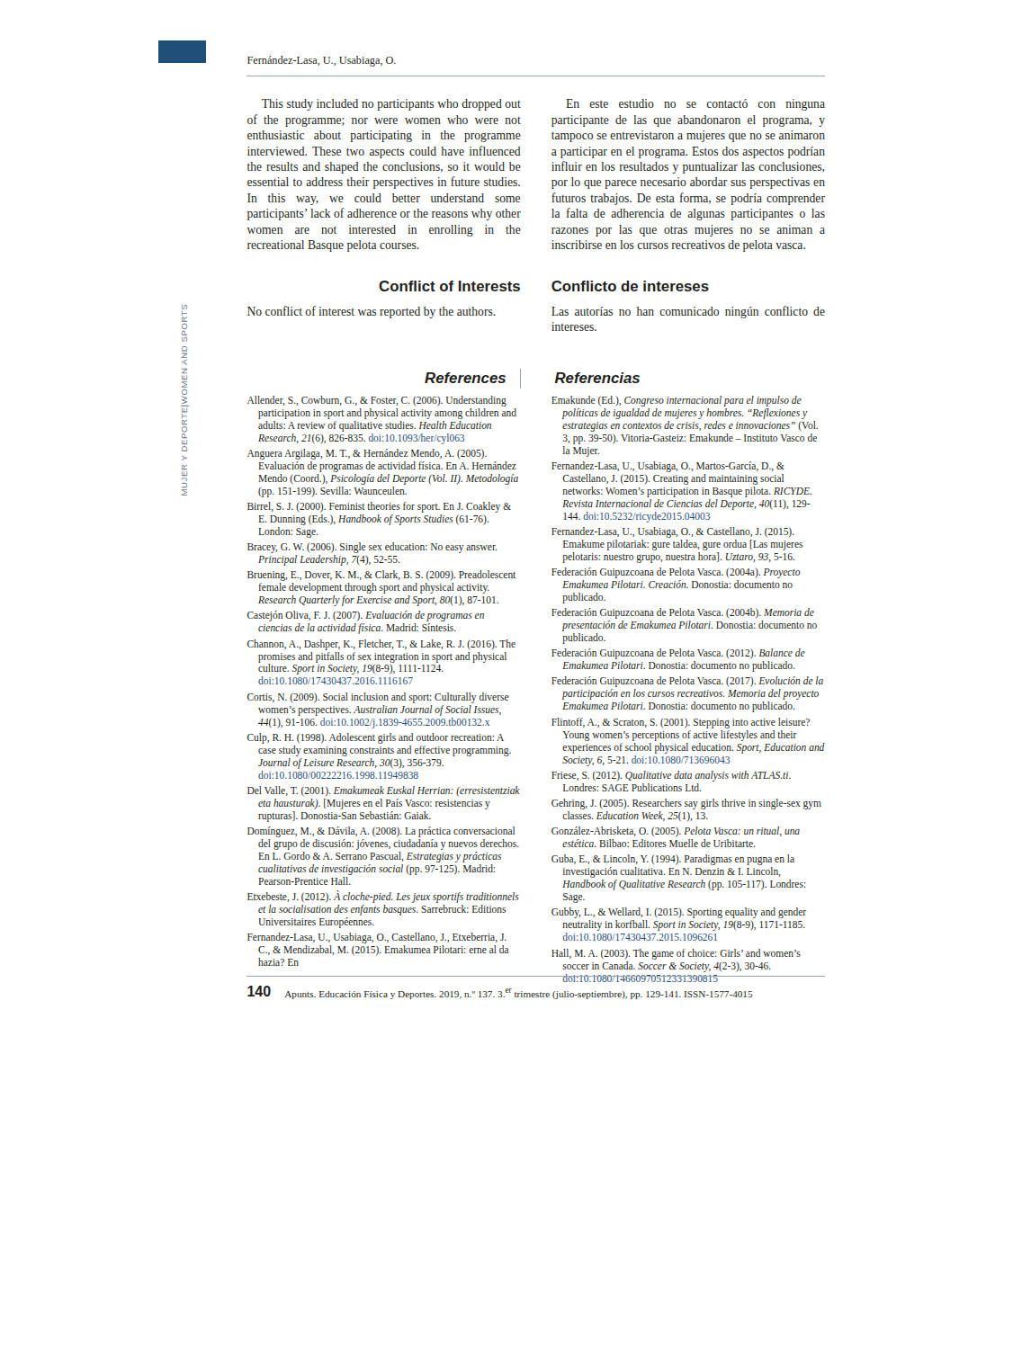MUJER Y DEPORTE|WOMEN AND SPORTS
Fernández-Lasa, U., Usabiaga, O.
This study included no participants who dropped out of the programme; nor were women who were not enthusiastic about participating in the programme interviewed. These two aspects could have influenced the results and shaped the conclusions, so it would be essential to address their perspectives in future studies. In this way, we could better understand some participants’ lack of adherence or the reasons why other women are not interested in enrolling in the recreational Basque pelota courses.
Conflict of Interests
No conflict of interest was reported by the authors.
En este estudio no se contactó con ninguna participante de las que abandonaron el programa, y tampoco se entrevistaron a mujeres que no se animaron a participar en el programa. Estos dos aspectos podrían influir en los resultados y puntualizar las conclusiones, por lo que parece necesario abordar sus perspectivas en futuros trabajos. De esta forma, se podría comprender la falta de adherencia de algunas participantes o las razones por las que otras mujeres no se animan a inscribirse en los cursos recreativos de pelota vasca.
Conflicto de intereses
Las autorías no han comunicado ningún conflicto de intereses.
References
Referencias
Allender, S., Cowburn, G., & Foster, C. (2006). Understanding participation in sport and physical activity among children and adults: A review of qualitative studies. Health Education Research, 21(6), 826-835. doi:10.1093/her/cyl063
Anguera Argilaga, M. T., & Hernández Mendo, A. (2005). Evaluación de programas de actividad física. En A. Hernández Mendo (Coord.), Psicología del Deporte (Vol. II). Metodología (pp. 151-199). Sevilla: Waunceulen.
Birrel, S. J. (2000). Feminist theories for sport. En J. Coakley & E. Dunning (Eds.), Handbook of Sports Studies (61-76). London: Sage.
Bracey, G. W. (2006). Single sex education: No easy answer. Principal Leadership, 7(4), 52-55.
Bruening, E., Dover, K. M., & Clark, B. S. (2009). Preadolescent female development through sport and physical activity. Research Quarterly for Exercise and Sport, 80(1), 87-101.
Castejón Oliva, F. J. (2007). Evaluación de programas en ciencias de la actividad física. Madrid: Síntesis.
Channon, A., Dashper, K., Fletcher, T., & Lake, R. J. (2016). The promises and pitfalls of sex integration in sport and physical culture. Sport in Society, 19(8-9), 1111-1124. doi:10.1080/17430437.2016.1116167
Cortis, N. (2009). Social inclusion and sport: Culturally diverse women’s perspectives. Australian Journal of Social Issues, 44(1), 91-106. doi:10.1002/j.1839-4655.2009.tb00132.x
Culp, R. H. (1998). Adolescent girls and outdoor recreation: A case study examining constraints and effective programming. Journal of Leisure Research, 30(3), 356-379. doi:10.1080/00222216.1998.11949838
Del Valle, T. (2001). Emakumeak Euskal Herrian: (erresistentziak eta hausturak). [Mujeres en el País Vasco: resistencias y rupturas]. Donostia-San Sebastián: Gaiak.
Domínguez, M., & Dávila, A. (2008). La práctica conversacional del grupo de discusión: jóvenes, ciudadanía y nuevos derechos. En L. Gordo & A. Serrano Pascual, Estrategias y prácticas cualitativas de investigación social (pp. 97-125). Madrid: Pearson-Prentice Hall.
Etxebeste, J. (2012). À cloche-pied. Les jeux sportifs traditionnels et la socialisation des enfants basques. Sarrebruck: Editions Universitaires Européennes.
Fernandez-Lasa, U., Usabiaga, O., Castellano, J., Etxeberria, J. C., & Mendizabal, M. (2015). Emakumea Pilotari: erne al da hazia? En
Emakunde (Ed.), Congreso internacional para el impulso de políticas de igualdad de mujeres y hombres. “Reflexiones y estrategias en contextos de crisis, redes e innovaciones” (Vol. 3, pp. 39-50). Vitoria-Gasteiz: Emakunde – Instituto Vasco de la Mujer.
Fernandez-Lasa, U., Usabiaga, O., Martos-García, D., & Castellano, J. (2015). Creating and maintaining social networks: Women’s participation in Basque pilota. RICYDE. Revista Internacional de Ciencias del Deporte, 40(11), 129-144. doi:10.5232/ricyde2015.04003
Fernandez-Lasa, U., Usabiaga, O., & Castellano, J. (2015). Emakume pilotariak: gure taldea, gure ordua [Las mujeres pelotaris: nuestro grupo, nuestra hora]. Uztaro, 93, 5-16.
Federación Guipuzcoana de Pelota Vasca. (2004a). Proyecto Emakumea Pilotari. Creación. Donostia: documento no publicado.
Federación Guipuzcoana de Pelota Vasca. (2004b). Memoria de presentación de Emakumea Pilotari. Donostia: documento no publicado.
Federación Guipuzcoana de Pelota Vasca. (2012). Balance de Emakumea Pilotari. Donostia: documento no publicado.
Federación Guipuzcoana de Pelota Vasca. (2017). Evolución de la participación en los cursos recreativos. Memoria del proyecto Emakumea Pilotari. Donostia: documento no publicado.
Flintoff, A., & Scraton, S. (2001). Stepping into active leisure? Young women’s perceptions of active lifestyles and their experiences of school physical education. Sport, Education and Society, 6, 5-21. doi:10.1080/713696043
Friese, S. (2012). Qualitative data analysis with ATLAS.ti. Londres: SAGE Publications Ltd.
Gehring, J. (2005). Researchers say girls thrive in single-sex gym classes. Education Week, 25(1), 13.
González-Abrisketa, O. (2005). Pelota Vasca: un ritual, una estética. Bilbao: Editores Muelle de Uribitarte.
Guba, E., & Lincoln, Y. (1994). Paradigmas en pugna en la investigación cualitativa. En N. Denzin & I. Lincoln, Handbook of Qualitative Research (pp. 105-117). Londres: Sage.
Gubby, L., & Wellard, I. (2015). Sporting equality and gender neutrality in korfball. Sport in Society, 19(8-9), 1171-1185. doi:10.1080/17430437.2015.1096261
Hall, M. A. (2003). The game of choice: Girls’ and women’s soccer in Canada. Soccer & Society, 4(2-3), 30-46. doi:10.1080/14660970512331390815
140
Apunts. Educación Física y Deportes. 2019, n.º 137. 3.er trimestre (julio-septiembre), pp. 129-141. ISSN-1577-4015